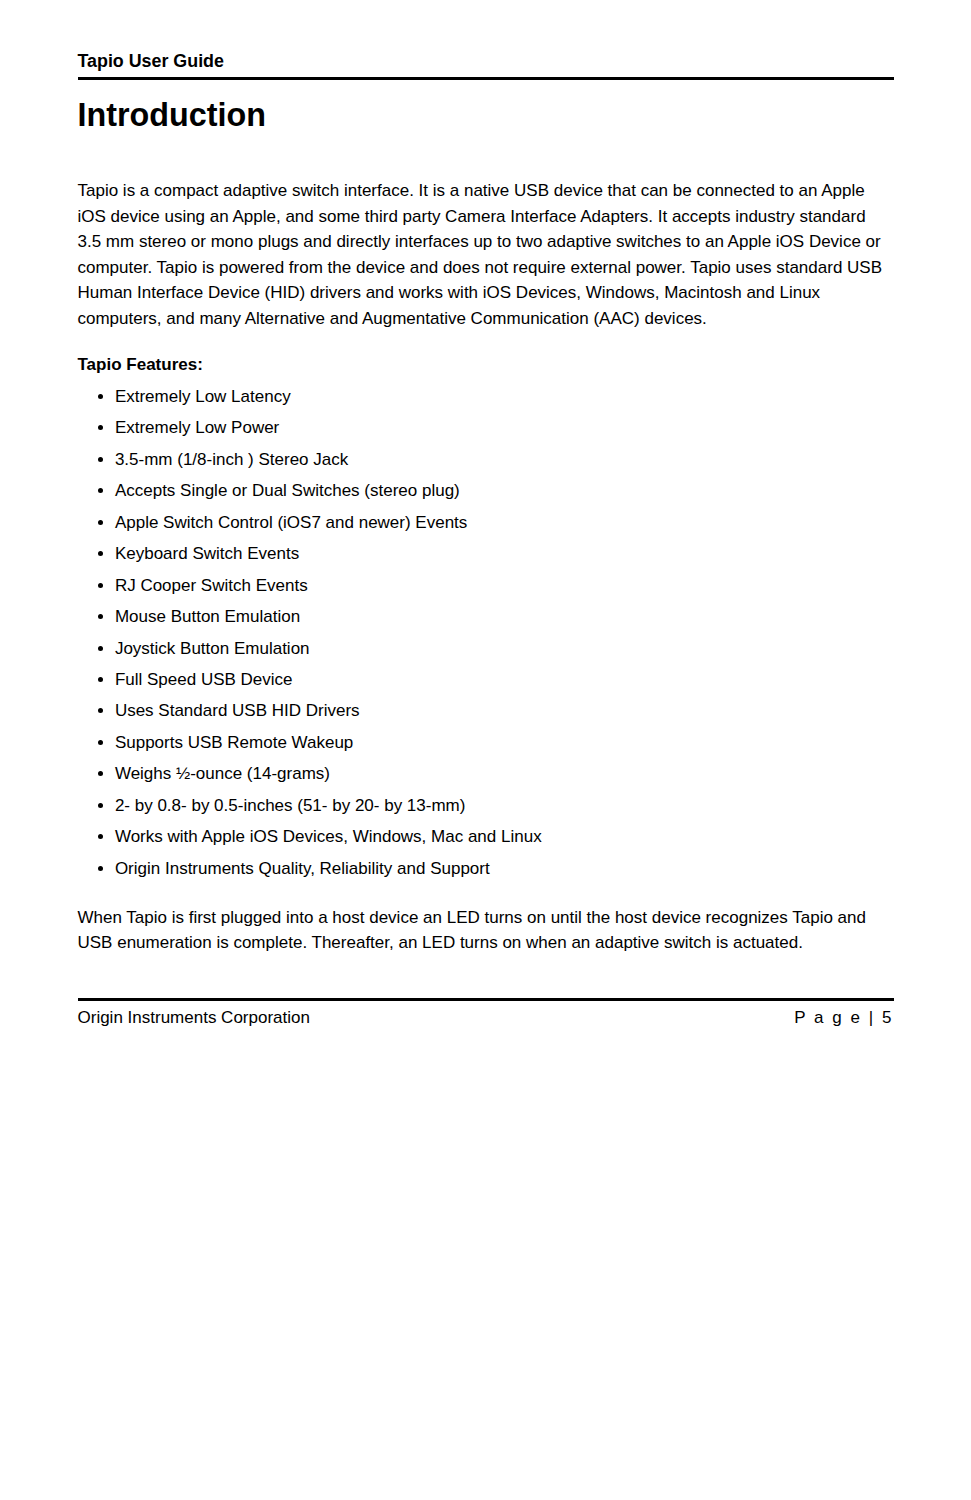Tapio User Guide
Introduction
Tapio is a compact adaptive switch interface. It is a native USB device that can be connected to an Apple iOS device using an Apple, and some third party Camera Interface Adapters. It accepts industry standard 3.5 mm stereo or mono plugs and directly interfaces up to two adaptive switches to an Apple iOS Device or computer. Tapio is powered from the device and does not require external power. Tapio uses standard USB Human Interface Device (HID) drivers and works with iOS Devices, Windows, Macintosh and Linux computers, and many Alternative and Augmentative Communication (AAC) devices.
Tapio Features:
Extremely Low Latency
Extremely Low Power
3.5-mm (1/8-inch ) Stereo Jack
Accepts Single or Dual Switches (stereo plug)
Apple Switch Control (iOS7 and newer) Events
Keyboard Switch Events
RJ Cooper Switch Events
Mouse Button Emulation
Joystick Button Emulation
Full Speed USB Device
Uses Standard USB HID Drivers
Supports USB Remote Wakeup
Weighs ½-ounce (14-grams)
2- by 0.8- by 0.5-inches (51- by 20- by 13-mm)
Works with Apple iOS Devices, Windows, Mac and Linux
Origin Instruments Quality, Reliability and Support
When Tapio is first plugged into a host device an LED turns on until the host device recognizes Tapio and USB enumeration is complete. Thereafter, an LED turns on when an adaptive switch is actuated.
Origin Instruments Corporation P a g e | 5